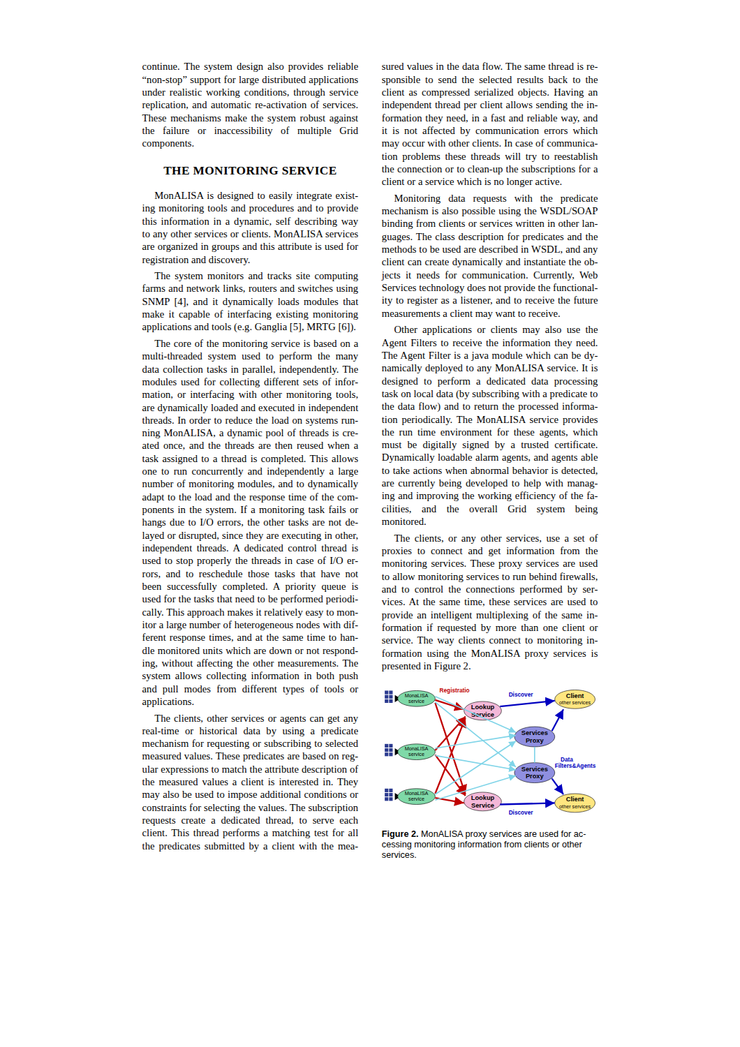continue. The system design also provides reliable “non-stop” support for large distributed applications under realistic working conditions, through service replication, and automatic re-activation of services. These mechanisms make the system robust against the failure or inaccessibility of multiple Grid components.
THE MONITORING SERVICE
MonALISA is designed to easily integrate existing monitoring tools and procedures and to provide this information in a dynamic, self describing way to any other services or clients. MonALISA services are organized in groups and this attribute is used for registration and discovery.
The system monitors and tracks site computing farms and network links, routers and switches using SNMP [4], and it dynamically loads modules that make it capable of interfacing existing monitoring applications and tools (e.g. Ganglia [5], MRTG [6]).
The core of the monitoring service is based on a multi-threaded system used to perform the many data collection tasks in parallel, independently. The modules used for collecting different sets of information, or interfacing with other monitoring tools, are dynamically loaded and executed in independent threads. In order to reduce the load on systems running MonALISA, a dynamic pool of threads is created once, and the threads are then reused when a task assigned to a thread is completed. This allows one to run concurrently and independently a large number of monitoring modules, and to dynamically adapt to the load and the response time of the components in the system. If a monitoring task fails or hangs due to I/O errors, the other tasks are not delayed or disrupted, since they are executing in other, independent threads. A dedicated control thread is used to stop properly the threads in case of I/O errors, and to reschedule those tasks that have not been successfully completed. A priority queue is used for the tasks that need to be performed periodically. This approach makes it relatively easy to monitor a large number of heterogeneous nodes with different response times, and at the same time to handle monitored units which are down or not responding, without affecting the other measurements. The system allows collecting information in both push and pull modes from different types of tools or applications.
The clients, other services or agents can get any real-time or historical data by using a predicate mechanism for requesting or subscribing to selected measured values. These predicates are based on regular expressions to match the attribute description of the measured values a client is interested in. They may also be used to impose additional conditions or constraints for selecting the values. The subscription requests create a dedicated thread, to serve each client. This thread performs a matching test for all the predicates submitted by a client with the measured values in the data flow. The same thread is responsible to send the selected results back to the client as compressed serialized objects. Having an independent thread per client allows sending the information they need, in a fast and reliable way, and it is not affected by communication errors which may occur with other clients. In case of communication problems these threads will try to reestablish the connection or to clean-up the subscriptions for a client or a service which is no longer active.
Monitoring data requests with the predicate mechanism is also possible using the WSDL/SOAP binding from clients or services written in other languages. The class description for predicates and the methods to be used are described in WSDL, and any client can create dynamically and instantiate the objects it needs for communication. Currently, Web Services technology does not provide the functionality to register as a listener, and to receive the future measurements a client may want to receive.
Other applications or clients may also use the Agent Filters to receive the information they need. The Agent Filter is a java module which can be dynamically deployed to any MonALISA service. It is designed to perform a dedicated data processing task on local data (by subscribing with a predicate to the data flow) and to return the processed information periodically. The MonALISA service provides the run time environment for these agents, which must be digitally signed by a trusted certificate. Dynamically loadable alarm agents, and agents able to take actions when abnormal behavior is detected, are currently being developed to help with managing and improving the working efficiency of the facilities, and the overall Grid system being monitored.
The clients, or any other services, use a set of proxies to connect and get information from the monitoring services. These proxy services are used to allow monitoring services to run behind firewalls, and to control the connections performed by services. At the same time, these services are used to provide an intelligent multiplexing of the same information if requested by more than one client or service. The way clients connect to monitoring information using the MonALISA proxy services is presented in Figure 2.
MonaLISA service MonaLISA service MonaLISA service Lookup Service Lookup Service Services Proxy Services Proxy Client other services Client other services Registratio Discover Discover Data Filters&Agents
Figure 2. MonALISA proxy services are used for accessing monitoring information from clients or other services.